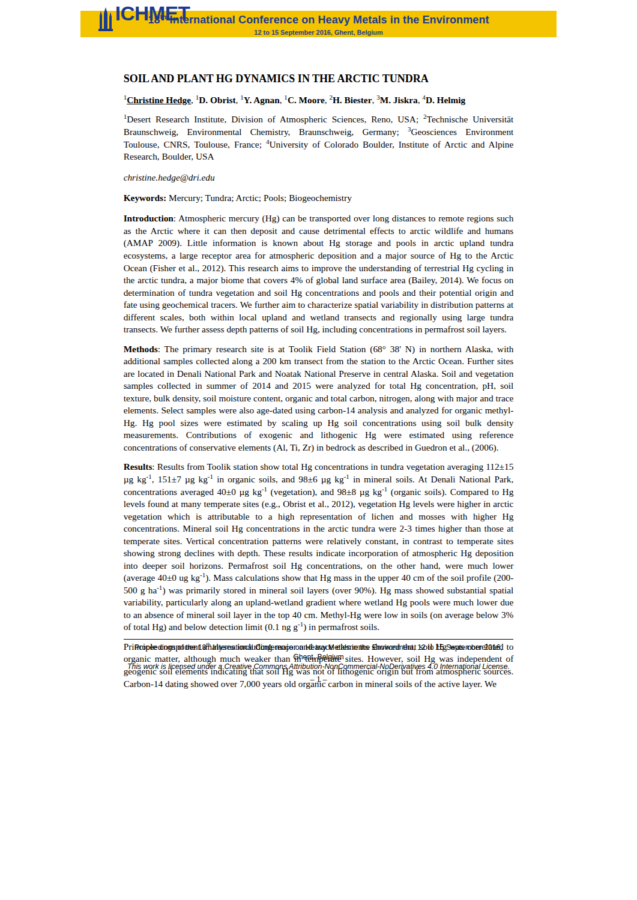18th International Conference on Heavy Metals in the Environment
12 to 15 September 2016, Ghent, Belgium
ICHMET
2016
Soil and Plant Hg Dynamics in the Arctic Tundra
1Christine Hedge, 1D. Obrist, 1Y. Agnan, 1C. Moore, 2H. Biester, 3M. Jiskra, 4D. Helmig
1Desert Research Institute, Division of Atmospheric Sciences, Reno, USA; 2Technische Universität Braunschweig, Environmental Chemistry, Braunschweig, Germany; 3Geosciences Environment Toulouse, CNRS, Toulouse, France; 4University of Colorado Boulder, Institute of Arctic and Alpine Research, Boulder, USA
christine.hedge@dri.edu
Keywords: Mercury; Tundra; Arctic; Pools; Biogeochemistry
Introduction: Atmospheric mercury (Hg) can be transported over long distances to remote regions such as the Arctic where it can then deposit and cause detrimental effects to arctic wildlife and humans (AMAP 2009). Little information is known about Hg storage and pools in arctic upland tundra ecosystems, a large receptor area for atmospheric deposition and a major source of Hg to the Arctic Ocean (Fisher et al., 2012). This research aims to improve the understanding of terrestrial Hg cycling in the arctic tundra, a major biome that covers 4% of global land surface area (Bailey, 2014). We focus on determination of tundra vegetation and soil Hg concentrations and pools and their potential origin and fate using geochemical tracers. We further aim to characterize spatial variability in distribution patterns at different scales, both within local upland and wetland transects and regionally using large tundra transects. We further assess depth patterns of soil Hg, including concentrations in permafrost soil layers.
Methods: The primary research site is at Toolik Field Station (68° 38' N) in northern Alaska, with additional samples collected along a 200 km transect from the station to the Arctic Ocean. Further sites are located in Denali National Park and Noatak National Preserve in central Alaska. Soil and vegetation samples collected in summer of 2014 and 2015 were analyzed for total Hg concentration, pH, soil texture, bulk density, soil moisture content, organic and total carbon, nitrogen, along with major and trace elements. Select samples were also age-dated using carbon-14 analysis and analyzed for organic methyl-Hg. Hg pool sizes were estimated by scaling up Hg soil concentrations using soil bulk density measurements. Contributions of exogenic and lithogenic Hg were estimated using reference concentrations of conservative elements (Al, Ti, Zr) in bedrock as described in Guedron et al., (2006).
Results: Results from Toolik station show total Hg concentrations in tundra vegetation averaging 112±15 µg kg-1, 151±7 µg kg-1 in organic soils, and 98±6 µg kg-1 in mineral soils. At Denali National Park, concentrations averaged 40±0 µg kg-1 (vegetation), and 98±8 µg kg-1 (organic soils). Compared to Hg levels found at many temperate sites (e.g., Obrist et al., 2012), vegetation Hg levels were higher in arctic vegetation which is attributable to a high representation of lichen and mosses with higher Hg concentrations. Mineral soil Hg concentrations in the arctic tundra were 2-3 times higher than those at temperate sites. Vertical concentration patterns were relatively constant, in contrast to temperate sites showing strong declines with depth. These results indicate incorporation of atmospheric Hg deposition into deeper soil horizons. Permafrost soil Hg concentrations, on the other hand, were much lower (average 40±0 ug kg-1). Mass calculations show that Hg mass in the upper 40 cm of the soil profile (200-500 g ha-1) was primarily stored in mineral soil layers (over 90%). Hg mass showed substantial spatial variability, particularly along an upland-wetland gradient where wetland Hg pools were much lower due to an absence of mineral soil layer in the top 40 cm. Methyl-Hg were low in soils (on average below 3% of total Hg) and below detection limit (0.1 ng g-1) in permafrost soils.
Principle component analyses including major and trace elements showed that soil Hg was correlated to organic matter, although much weaker than in temperate sites. However, soil Hg was independent of geogenic soil elements indicating that soil Hg was not of lithogenic origin but from atmospheric sources. Carbon-14 dating showed over 7,000 years old organic carbon in mineral soils of the active layer. We
Proceedings of the 18th International Conference on Heavy Metals in the Environment, 12 to 15 September 2016, Ghent, Belgium
This work is licensed under a Creative Commons Attribution-NonCommercial-NoDerivatives 4.0 International License.
– 1 –